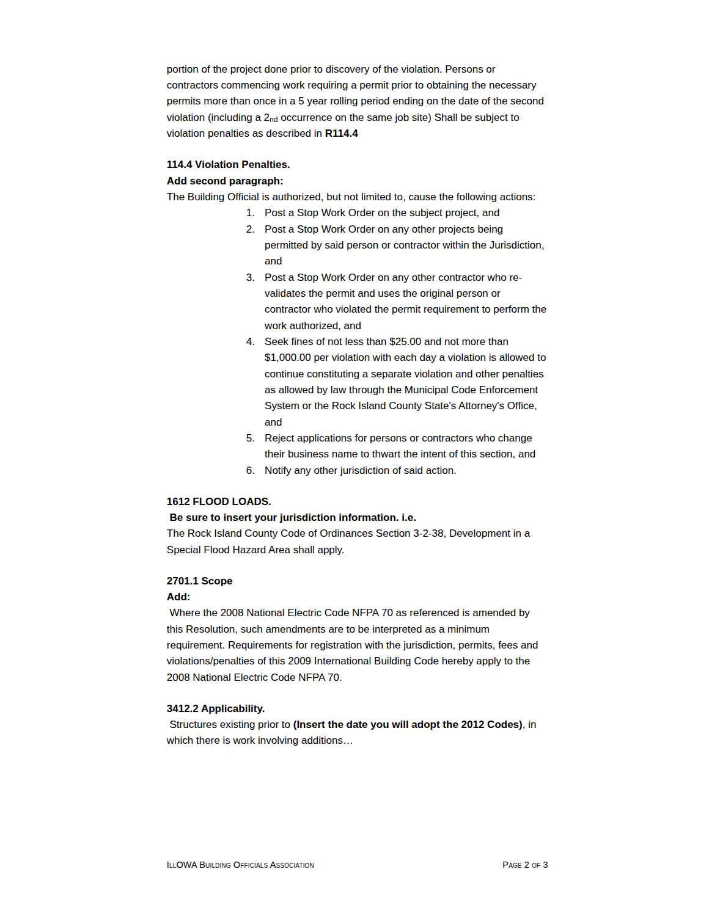portion of the project done prior to discovery of the violation. Persons or contractors commencing work requiring a permit prior to obtaining the necessary permits more than once in a 5 year rolling period ending on the date of the second violation (including a 2nd occurrence on the same job site) Shall be subject to violation penalties as described in R114.4
114.4 Violation Penalties.
Add second paragraph:
The Building Official is authorized, but not limited to, cause the following actions:
Post a Stop Work Order on the subject project, and
Post a Stop Work Order on any other projects being permitted by said person or contractor within the Jurisdiction, and
Post a Stop Work Order on any other contractor who re-validates the permit and uses the original person or contractor who violated the permit requirement to perform the work authorized, and
Seek fines of not less than $25.00 and not more than $1,000.00 per violation with each day a violation is allowed to continue constituting a separate violation and other penalties as allowed by law through the Municipal Code Enforcement System or the Rock Island County State's Attorney's Office, and
Reject applications for persons or contractors who change their business name to thwart the intent of this section, and
Notify any other jurisdiction of said action.
1612 FLOOD LOADS.
Be sure to insert your jurisdiction information. i.e.
The Rock Island County Code of Ordinances Section 3-2-38, Development in a Special Flood Hazard Area shall apply.
2701.1 Scope
Add:
Where the 2008 National Electric Code NFPA 70 as referenced is amended by this Resolution, such amendments are to be interpreted as a minimum requirement. Requirements for registration with the jurisdiction, permits, fees and violations/penalties of this 2009 International Building Code hereby apply to the 2008 National Electric Code NFPA 70.
3412.2 Applicability.
Structures existing prior to (Insert the date you will adopt the 2012 Codes), in which there is work involving additions…
IllOWA Building Officials Association Page 2 of 3